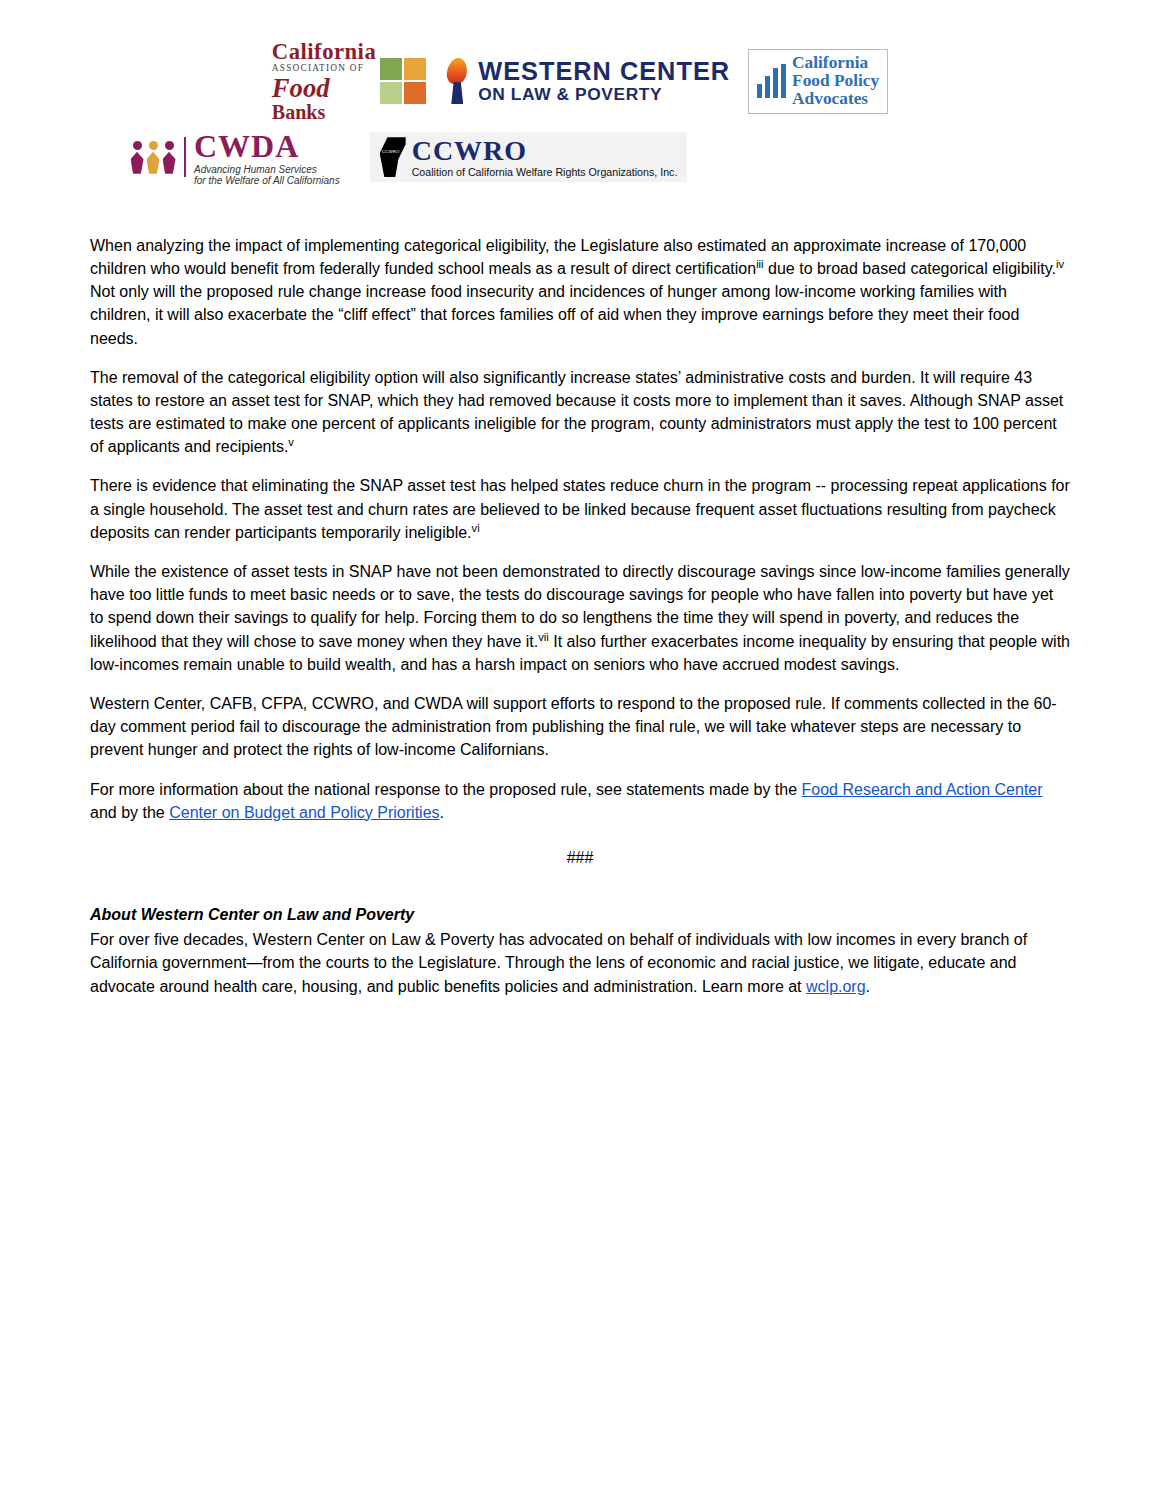California
ASSOCIATION OF
Food
Banks
WESTERN CENTER
ON LAW & POVERTY
California
Food Policy
Advocates
CWDA
Advancing Human Services
for the Welfare of All Californians
CCWRO
Coalition of California Welfare Rights Organizations, Inc.
When analyzing the impact of implementing categorical eligibility, the Legislature also estimated an approximate increase of 170,000 children who would benefit from federally funded school meals as a result of direct certificationiii due to broad based categorical eligibility.iv Not only will the proposed rule change increase food insecurity and incidences of hunger among low-income working families with children, it will also exacerbate the “cliff effect” that forces families off of aid when they improve earnings before they meet their food needs.
The removal of the categorical eligibility option will also significantly increase states’ administrative costs and burden. It will require 43 states to restore an asset test for SNAP, which they had removed because it costs more to implement than it saves. Although SNAP asset tests are estimated to make one percent of applicants ineligible for the program, county administrators must apply the test to 100 percent of applicants and recipients.v
There is evidence that eliminating the SNAP asset test has helped states reduce churn in the program -- processing repeat applications for a single household. The asset test and churn rates are believed to be linked because frequent asset fluctuations resulting from paycheck deposits can render participants temporarily ineligible.vi
While the existence of asset tests in SNAP have not been demonstrated to directly discourage savings since low-income families generally have too little funds to meet basic needs or to save, the tests do discourage savings for people who have fallen into poverty but have yet to spend down their savings to qualify for help. Forcing them to do so lengthens the time they will spend in poverty, and reduces the likelihood that they will chose to save money when they have it.vii It also further exacerbates income inequality by ensuring that people with low-incomes remain unable to build wealth, and has a harsh impact on seniors who have accrued modest savings.
Western Center, CAFB, CFPA, CCWRO, and CWDA will support efforts to respond to the proposed rule. If comments collected in the 60-day comment period fail to discourage the administration from publishing the final rule, we will take whatever steps are necessary to prevent hunger and protect the rights of low-income Californians.
For more information about the national response to the proposed rule, see statements made by the Food Research and Action Center and by the Center on Budget and Policy Priorities.
###
About Western Center on Law and Poverty
For over five decades, Western Center on Law & Poverty has advocated on behalf of individuals with low incomes in every branch of California government—from the courts to the Legislature. Through the lens of economic and racial justice, we litigate, educate and advocate around health care, housing, and public benefits policies and administration. Learn more at wclp.org.